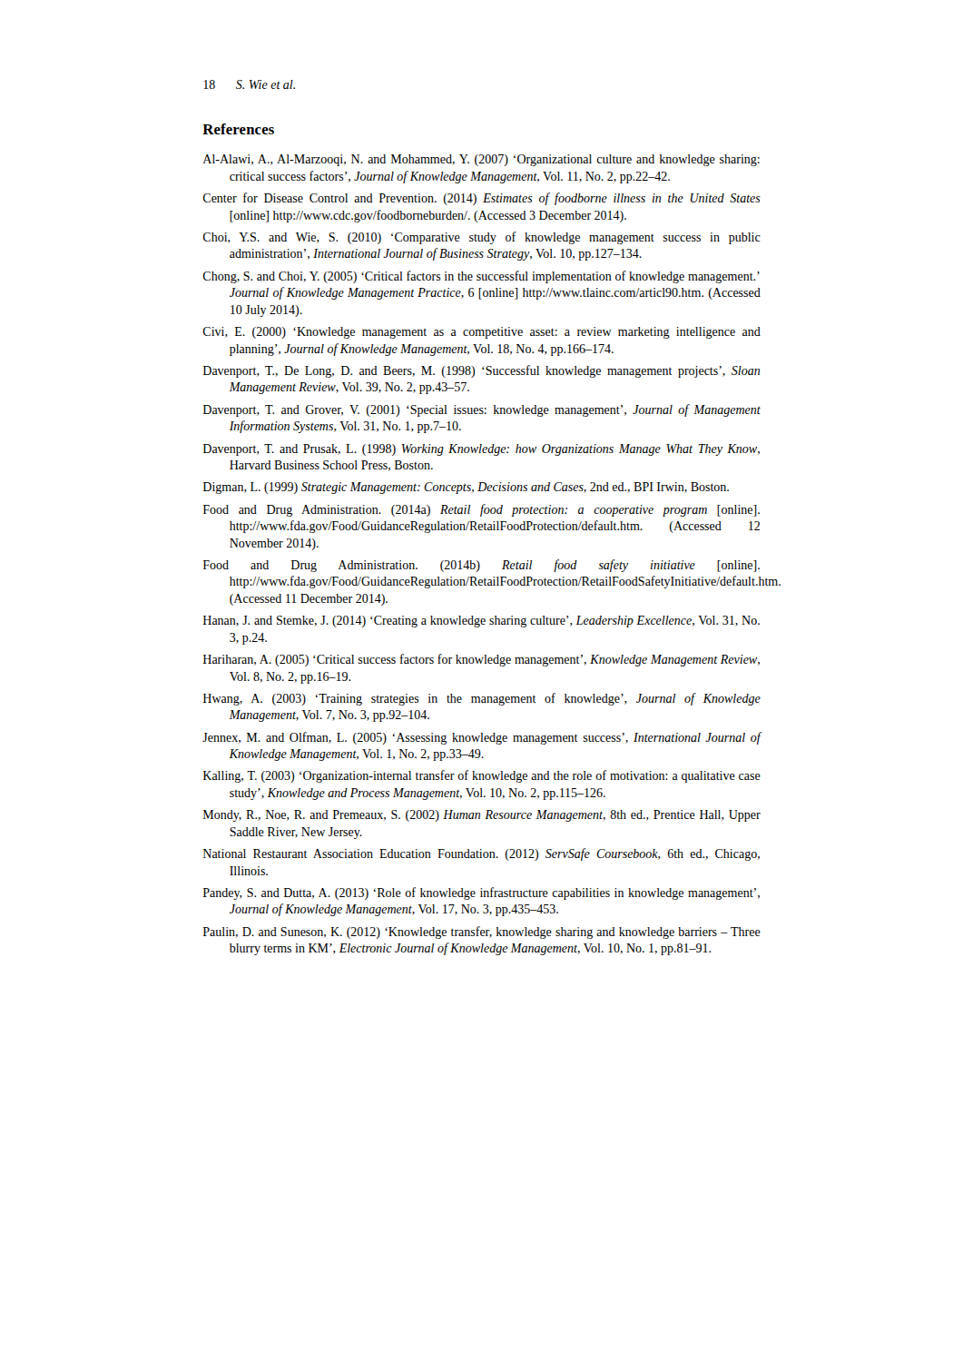18 S. Wie et al.
References
Al-Alawi, A., Al-Marzooqi, N. and Mohammed, Y. (2007) ‘Organizational culture and knowledge sharing: critical success factors’, Journal of Knowledge Management, Vol. 11, No. 2, pp.22–42.
Center for Disease Control and Prevention. (2014) Estimates of foodborne illness in the United States [online] http://www.cdc.gov/foodborneburden/. (Accessed 3 December 2014).
Choi, Y.S. and Wie, S. (2010) ‘Comparative study of knowledge management success in public administration’, International Journal of Business Strategy, Vol. 10, pp.127–134.
Chong, S. and Choi, Y. (2005) ‘Critical factors in the successful implementation of knowledge management.’ Journal of Knowledge Management Practice, 6 [online] http://www.tlainc.com/articl90.htm. (Accessed 10 July 2014).
Civi, E. (2000) ‘Knowledge management as a competitive asset: a review marketing intelligence and planning’, Journal of Knowledge Management, Vol. 18, No. 4, pp.166–174.
Davenport, T., De Long, D. and Beers, M. (1998) ‘Successful knowledge management projects’, Sloan Management Review, Vol. 39, No. 2, pp.43–57.
Davenport, T. and Grover, V. (2001) ‘Special issues: knowledge management’, Journal of Management Information Systems, Vol. 31, No. 1, pp.7–10.
Davenport, T. and Prusak, L. (1998) Working Knowledge: how Organizations Manage What They Know, Harvard Business School Press, Boston.
Digman, L. (1999) Strategic Management: Concepts, Decisions and Cases, 2nd ed., BPI Irwin, Boston.
Food and Drug Administration. (2014a) Retail food protection: a cooperative program [online]. http://www.fda.gov/Food/GuidanceRegulation/RetailFoodProtection/default.htm. (Accessed 12 November 2014).
Food and Drug Administration. (2014b) Retail food safety initiative [online]. http://www.fda.gov/Food/GuidanceRegulation/RetailFoodProtection/RetailFoodSafetyInitiative/default.htm. (Accessed 11 December 2014).
Hanan, J. and Stemke, J. (2014) ‘Creating a knowledge sharing culture’, Leadership Excellence, Vol. 31, No. 3, p.24.
Hariharan, A. (2005) ‘Critical success factors for knowledge management’, Knowledge Management Review, Vol. 8, No. 2, pp.16–19.
Hwang, A. (2003) ‘Training strategies in the management of knowledge’, Journal of Knowledge Management, Vol. 7, No. 3, pp.92–104.
Jennex, M. and Olfman, L. (2005) ‘Assessing knowledge management success’, International Journal of Knowledge Management, Vol. 1, No. 2, pp.33–49.
Kalling, T. (2003) ‘Organization-internal transfer of knowledge and the role of motivation: a qualitative case study’, Knowledge and Process Management, Vol. 10, No. 2, pp.115–126.
Mondy, R., Noe, R. and Premeaux, S. (2002) Human Resource Management, 8th ed., Prentice Hall, Upper Saddle River, New Jersey.
National Restaurant Association Education Foundation. (2012) ServSafe Coursebook, 6th ed., Chicago, Illinois.
Pandey, S. and Dutta, A. (2013) ‘Role of knowledge infrastructure capabilities in knowledge management’, Journal of Knowledge Management, Vol. 17, No. 3, pp.435–453.
Paulin, D. and Suneson, K. (2012) ‘Knowledge transfer, knowledge sharing and knowledge barriers – Three blurry terms in KM’, Electronic Journal of Knowledge Management, Vol. 10, No. 1, pp.81–91.